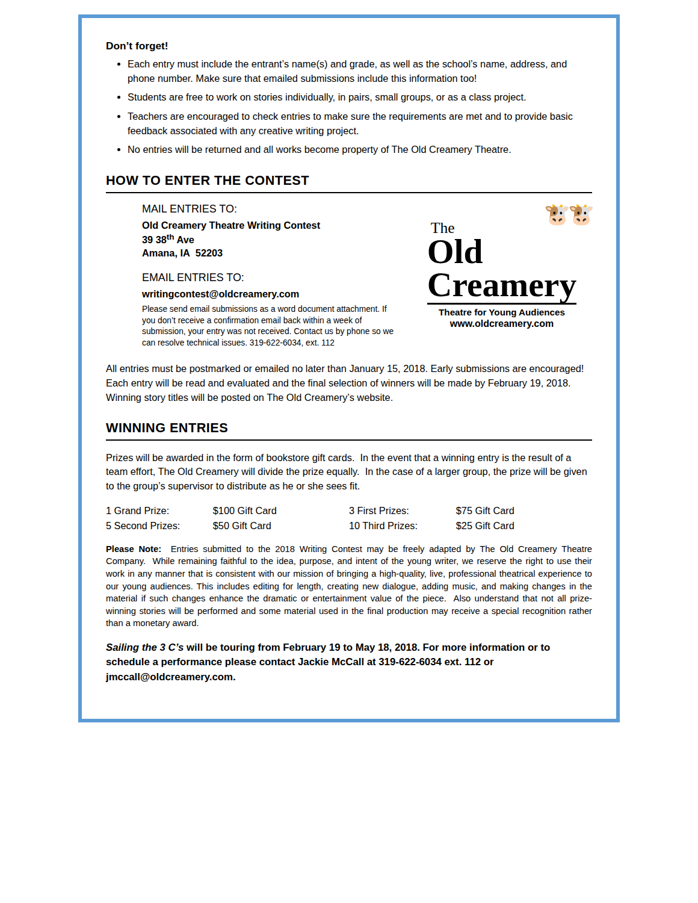Don’t forget!
Each entry must include the entrant’s name(s) and grade, as well as the school’s name, address, and phone number. Make sure that emailed submissions include this information too!
Students are free to work on stories individually, in pairs, small groups, or as a class project.
Teachers are encouraged to check entries to make sure the requirements are met and to provide basic feedback associated with any creative writing project.
No entries will be returned and all works become property of The Old Creamery Theatre.
HOW TO ENTER THE CONTEST
MAIL ENTRIES TO:
Old Creamery Theatre Writing Contest
39 38th Ave
Amana, IA 52203
EMAIL ENTRIES TO:
writingcontest@oldcreamery.com
Please send email submissions as a word document attachment. If you don’t receive a confirmation email back within a week of submission, your entry was not received. Contact us by phone so we can resolve technical issues. 319-622-6034, ext. 112
🐮🐮
The
Old
Creamery
Theatre for Young Audiences
www.oldcreamery.com
All entries must be postmarked or emailed no later than January 15, 2018. Early submissions are encouraged! Each entry will be read and evaluated and the final selection of winners will be made by February 19, 2018. Winning story titles will be posted on The Old Creamery’s website.
WINNING ENTRIES
Prizes will be awarded in the form of bookstore gift cards. In the event that a winning entry is the result of a team effort, The Old Creamery will divide the prize equally. In the case of a larger group, the prize will be given to the group’s supervisor to distribute as he or she sees fit.
| 1 Grand Prize: | $100 Gift Card | 3 First Prizes: | $75 Gift Card |
| 5 Second Prizes: | $50 Gift Card | 10 Third Prizes: | $25 Gift Card |
Please Note: Entries submitted to the 2018 Writing Contest may be freely adapted by The Old Creamery Theatre Company. While remaining faithful to the idea, purpose, and intent of the young writer, we reserve the right to use their work in any manner that is consistent with our mission of bringing a high-quality, live, professional theatrical experience to our young audiences. This includes editing for length, creating new dialogue, adding music, and making changes in the material if such changes enhance the dramatic or entertainment value of the piece. Also understand that not all prize-winning stories will be performed and some material used in the final production may receive a special recognition rather than a monetary award.
Sailing the 3 C’s will be touring from February 19 to May 18, 2018. For more information or to schedule a performance please contact Jackie McCall at 319-622-6034 ext. 112 or jmccall@oldcreamery.com.